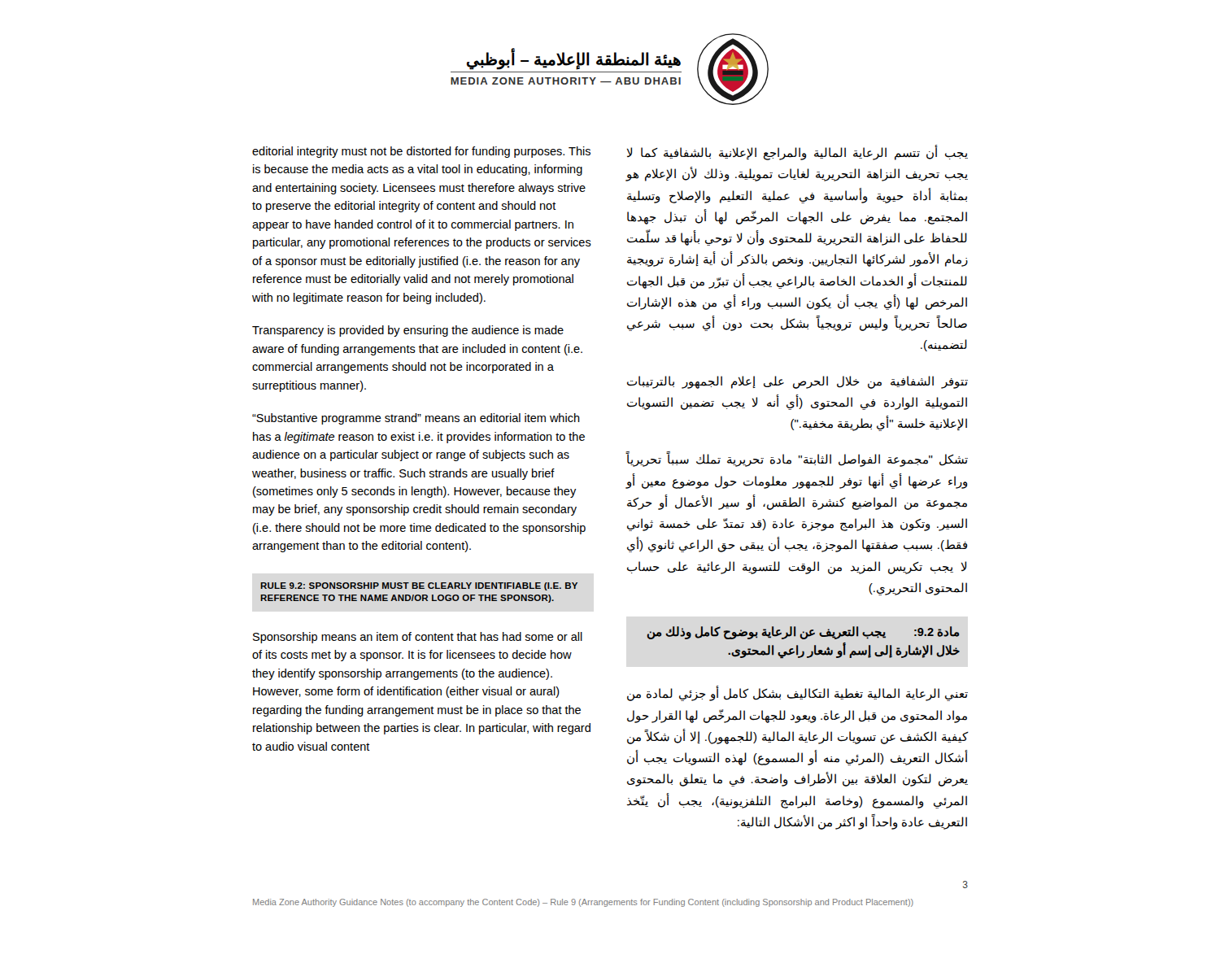هيئة المنطقة الإعلامية – أبوظبي
MEDIA ZONE AUTHORITY — ABU DHABI
editorial integrity must not be distorted for funding purposes. This is because the media acts as a vital tool in educating, informing and entertaining society. Licensees must therefore always strive to preserve the editorial integrity of content and should not appear to have handed control of it to commercial partners. In particular, any promotional references to the products or services of a sponsor must be editorially justified (i.e. the reason for any reference must be editorially valid and not merely promotional with no legitimate reason for being included).
Transparency is provided by ensuring the audience is made aware of funding arrangements that are included in content (i.e. commercial arrangements should not be incorporated in a surreptitious manner).
“Substantive programme strand” means an editorial item which has a legitimate reason to exist i.e. it provides information to the audience on a particular subject or range of subjects such as weather, business or traffic. Such strands are usually brief (sometimes only 5 seconds in length). However, because they may be brief, any sponsorship credit should remain secondary (i.e. there should not be more time dedicated to the sponsorship arrangement than to the editorial content).
Rule 9.2: Sponsorship must be clearly identifiable (i.e. by reference to the name and/or logo of the sponsor).
Sponsorship means an item of content that has had some or all of its costs met by a sponsor. It is for licensees to decide how they identify sponsorship arrangements (to the audience). However, some form of identification (either visual or aural) regarding the funding arrangement must be in place so that the relationship between the parties is clear. In particular, with regard to audio visual content
يجب أن تتسم الرعاية المالية والمراجع الإعلانية بالشفافية كما لا يجب تحريف النزاهة التحريرية لغايات تمويلية. وذلك لأن الإعلام هو بمثابة أداة حيوية وأساسية في عملية التعليم والإصلاح وتسلية المجتمع. مما يفرض على الجهات المرخّص لها أن تبذل جهدها للحفاظ على النزاهة التحريرية للمحتوى وأن لا توحي بأنها قد سلّمت زمام الأمور لشركائها التجاريين. ونخص بالذكر أن أية إشارة ترويجية للمنتجات أو الخدمات الخاصة بالراعي يجب أن تبرّر من قبل الجهات المرخص لها (أي يجب أن يكون السبب وراء أي من هذه الإشارات صالحاً تحريرياً وليس ترويجياً بشكل بحت دون أي سبب شرعي لتضمينه).
تتوفر الشفافية من خلال الحرص على إعلام الجمهور بالترتيبات التمويلية الواردة في المحتوى (أي أنه لا يجب تضمين التسويات الإعلانية خلسة "أي بطريقة مخفية.")
تشكل "مجموعة الفواصل الثابتة" مادة تحريرية تملك سبباً تحريرياً وراء عرضها أي أنها توفر للجمهور معلومات حول موضوع معين أو مجموعة من المواضيع كنشرة الطقس، أو سير الأعمال أو حركة السير. وتكون هذ البرامج موجزة عادة (قد تمتدّ على خمسة ثواني فقط). بسبب صفقتها الموجزة، يجب أن يبقى حق الراعي ثانوي (أي لا يجب تكريس المزيد من الوقت للتسوية الرعائية على حساب المحتوى التحريري.)
مادة 9.2: يجب التعريف عن الرعاية بوضوح كامل وذلك من خلال الإشارة إلى إسم أو شعار راعي المحتوى.
تعني الرعاية المالية تغطية التكاليف بشكل كامل أو جزئي لمادة من مواد المحتوى من قبل الرعاة. ويعود للجهات المرخّص لها القرار حول كيفية الكشف عن تسويات الرعاية المالية (للجمهور). إلا أن شكلاً من أشكال التعريف (المرئي منه أو المسموع) لهذه التسويات يجب أن يعرض لتكون العلاقة بين الأطراف واضحة. في ما يتعلق بالمحتوى المرئي والمسموع (وخاصة البرامج التلفزيونية)، يجب أن يتّخذ التعريف عادة واحداً او اكثر من الأشكال التالية:
3
Media Zone Authority Guidance Notes (to accompany the Content Code) – Rule 9 (Arrangements for Funding Content (including Sponsorship and Product Placement))